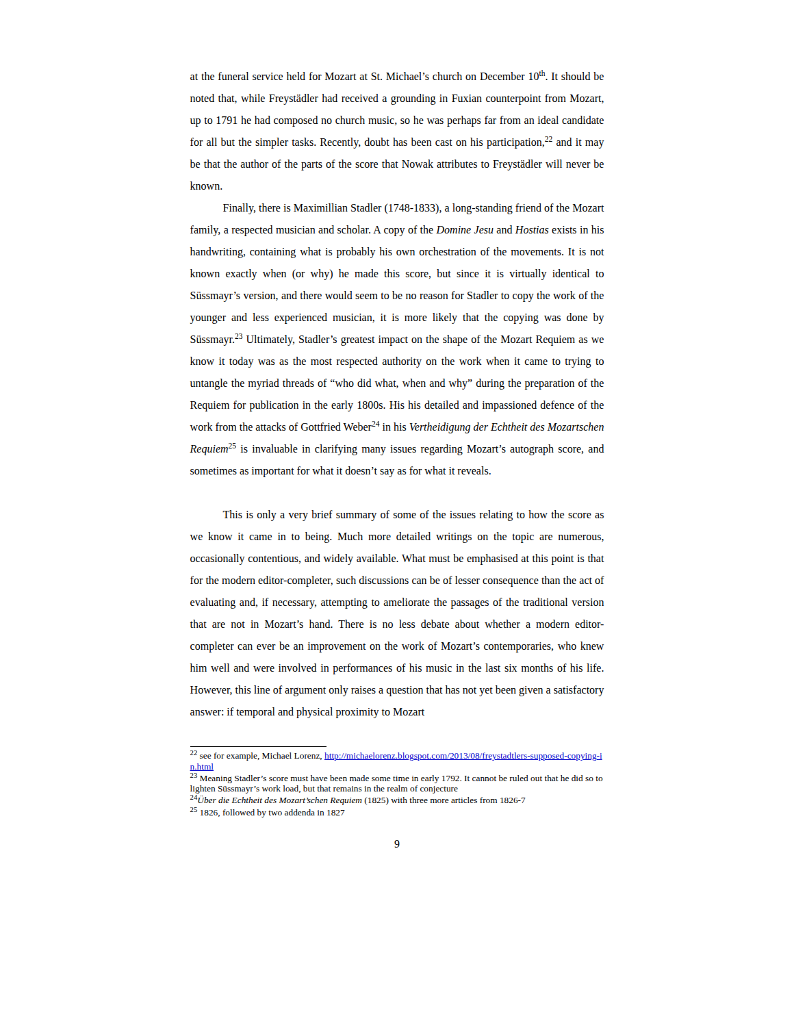at the funeral service held for Mozart at St. Michael’s church on December 10th. It should be noted that, while Freystädler had received a grounding in Fuxian counterpoint from Mozart, up to 1791 he had composed no church music, so he was perhaps far from an ideal candidate for all but the simpler tasks. Recently, doubt has been cast on his participation,22 and it may be that the author of the parts of the score that Nowak attributes to Freystädler will never be known.
Finally, there is Maximillian Stadler (1748-1833), a long-standing friend of the Mozart family, a respected musician and scholar. A copy of the Domine Jesu and Hostias exists in his handwriting, containing what is probably his own orchestration of the movements. It is not known exactly when (or why) he made this score, but since it is virtually identical to Süssmayr’s version, and there would seem to be no reason for Stadler to copy the work of the younger and less experienced musician, it is more likely that the copying was done by Süssmayr.23 Ultimately, Stadler’s greatest impact on the shape of the Mozart Requiem as we know it today was as the most respected authority on the work when it came to trying to untangle the myriad threads of “who did what, when and why” during the preparation of the Requiem for publication in the early 1800s. His his detailed and impassioned defence of the work from the attacks of Gottfried Weber24 in his Vertheidigung der Echtheit des Mozartschen Requiem25 is invaluable in clarifying many issues regarding Mozart’s autograph score, and sometimes as important for what it doesn’t say as for what it reveals.
This is only a very brief summary of some of the issues relating to how the score as we know it came in to being. Much more detailed writings on the topic are numerous, occasionally contentious, and widely available. What must be emphasised at this point is that for the modern editor-completer, such discussions can be of lesser consequence than the act of evaluating and, if necessary, attempting to ameliorate the passages of the traditional version that are not in Mozart’s hand. There is no less debate about whether a modern editor-completer can ever be an improvement on the work of Mozart’s contemporaries, who knew him well and were involved in performances of his music in the last six months of his life. However, this line of argument only raises a question that has not yet been given a satisfactory answer: if temporal and physical proximity to Mozart
22 see for example, Michael Lorenz, http://michaelorenz.blogspot.com/2013/08/freystadtlers-supposed-copying-in.html
23 Meaning Stadler’s score must have been made some time in early 1792. It cannot be ruled out that he did so to lighten Süssmayr’s work load, but that remains in the realm of conjecture
24Über die Echtheit des Mozart’schen Requiem (1825) with three more articles from 1826-7
25 1826, followed by two addenda in 1827
9